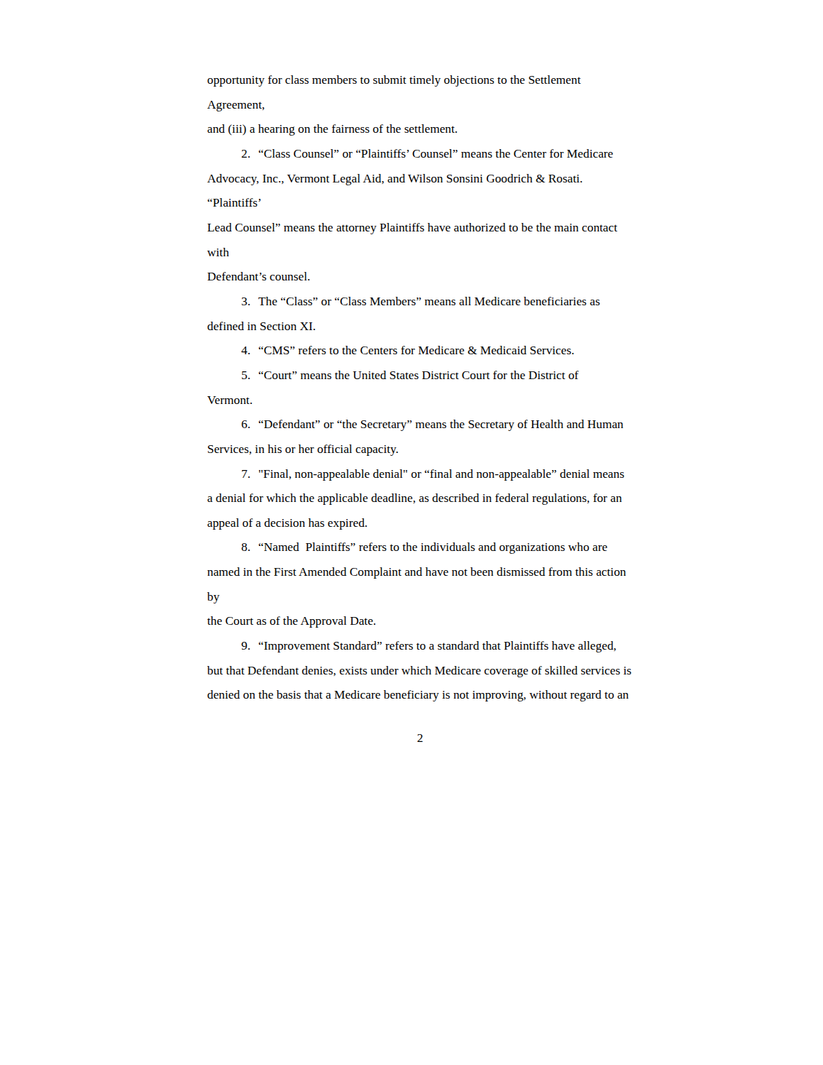opportunity for class members to submit timely objections to the Settlement Agreement,
and (iii) a hearing on the fairness of the settlement.
2.“Class Counsel” or “Plaintiffs’ Counsel” means the Center for Medicare
Advocacy, Inc., Vermont Legal Aid, and Wilson Sonsini Goodrich & Rosati. “Plaintiffs’
Lead Counsel” means the attorney Plaintiffs have authorized to be the main contact with
Defendant’s counsel.
3. The “Class” or “Class Members” means all Medicare beneficiaries as
defined in Section XI.
4.“CMS” refers to the Centers for Medicare & Medicaid Services.
5.“Court” means the United States District Court for the District of
Vermont.
6.“Defendant” or “the Secretary” means the Secretary of Health and Human
Services, in his or her official capacity.
7."Final, non-appealable denial" or “final and non-appealable” denial means
a denial for which the applicable deadline, as described in federal regulations, for an
appeal of a decision has expired.
8.“Named Plaintiffs” refers to the individuals and organizations who are
named in the First Amended Complaint and have not been dismissed from this action by
the Court as of the Approval Date.
9.“Improvement Standard” refers to a standard that Plaintiffs have alleged,
but that Defendant denies, exists under which Medicare coverage of skilled services is
denied on the basis that a Medicare beneficiary is not improving, without regard to an
2